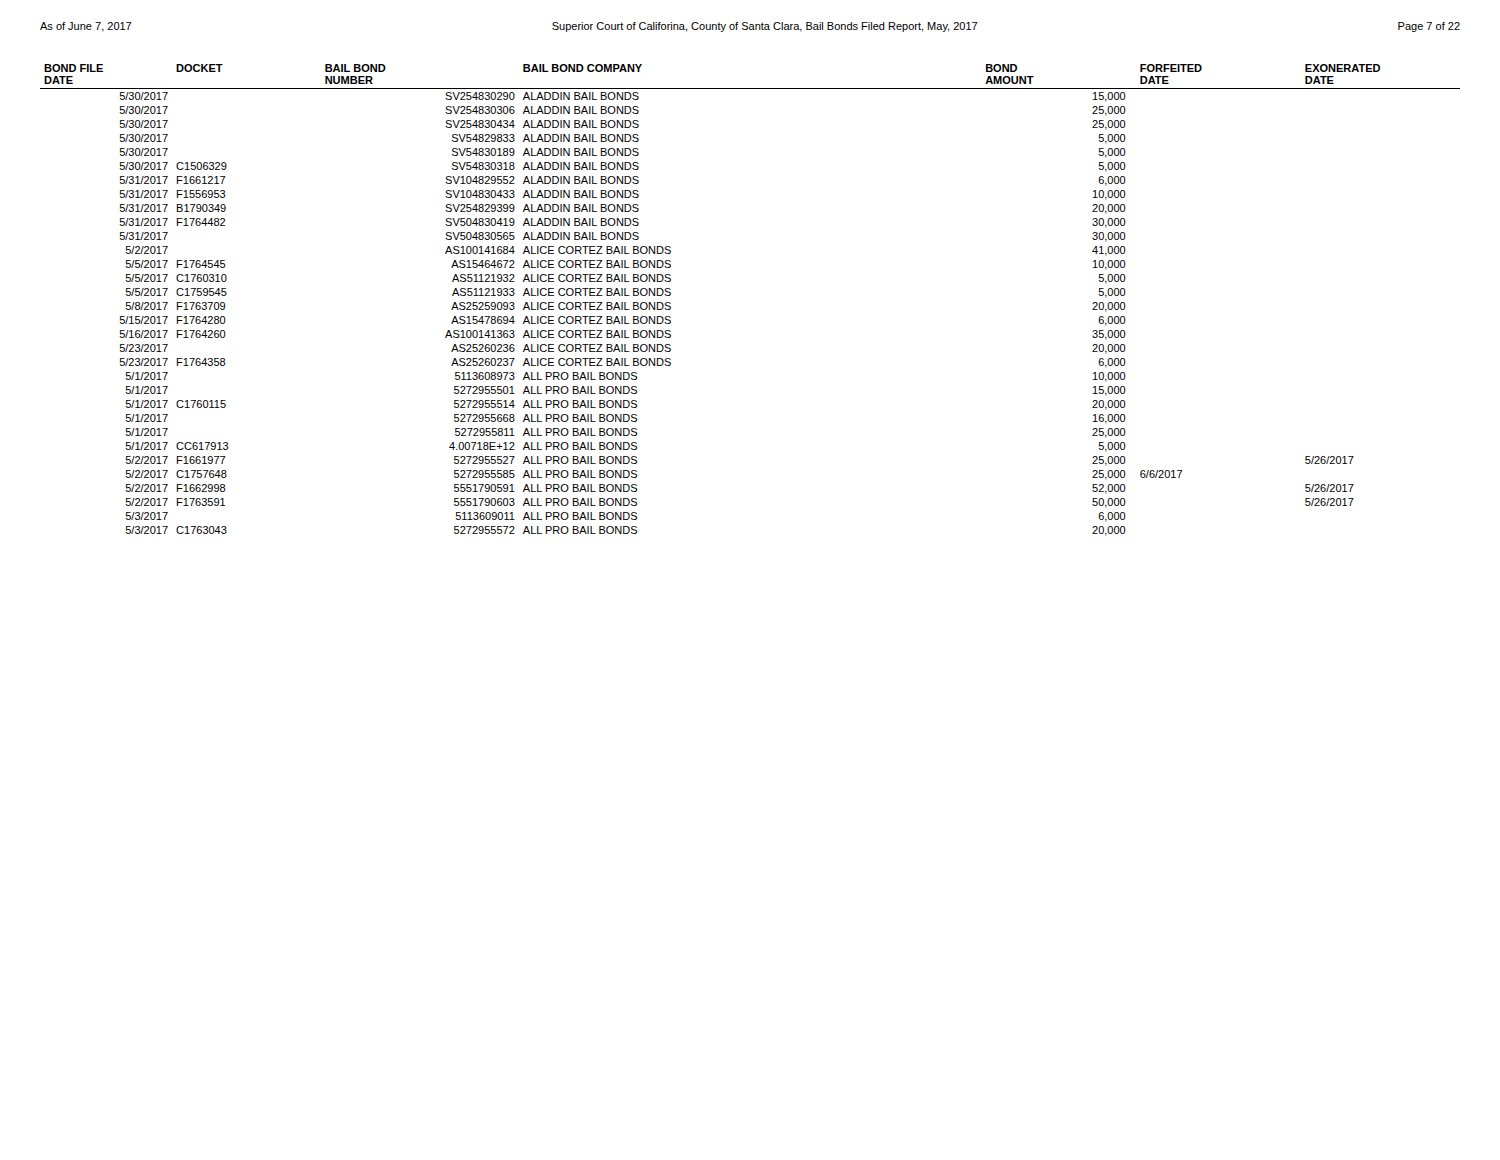As of June 7, 2017
Superior Court of Califorina, County of Santa Clara, Bail Bonds Filed Report, May, 2017
Page 7 of 22
| BOND FILE DATE | DOCKET | BAIL BOND NUMBER | BAIL BOND COMPANY | BOND AMOUNT | FORFEITED DATE | EXONERATED DATE |
| --- | --- | --- | --- | --- | --- | --- |
| 5/30/2017 | | SV254830290 | ALADDIN BAIL BONDS | 15,000 | | |
| 5/30/2017 | | SV254830306 | ALADDIN BAIL BONDS | 25,000 | | |
| 5/30/2017 | | SV254830434 | ALADDIN BAIL BONDS | 25,000 | | |
| 5/30/2017 | | SV54829833 | ALADDIN BAIL BONDS | 5,000 | | |
| 5/30/2017 | | SV54830189 | ALADDIN BAIL BONDS | 5,000 | | |
| 5/30/2017 | C1506329 | SV54830318 | ALADDIN BAIL BONDS | 5,000 | | |
| 5/31/2017 | F1661217 | SV104829552 | ALADDIN BAIL BONDS | 6,000 | | |
| 5/31/2017 | F1556953 | SV104830433 | ALADDIN BAIL BONDS | 10,000 | | |
| 5/31/2017 | B1790349 | SV254829399 | ALADDIN BAIL BONDS | 20,000 | | |
| 5/31/2017 | F1764482 | SV504830419 | ALADDIN BAIL BONDS | 30,000 | | |
| 5/31/2017 | | SV504830565 | ALADDIN BAIL BONDS | 30,000 | | |
| 5/2/2017 | | AS100141684 | ALICE CORTEZ BAIL BONDS | 41,000 | | |
| 5/5/2017 | F1764545 | AS15464672 | ALICE CORTEZ BAIL BONDS | 10,000 | | |
| 5/5/2017 | C1760310 | AS51121932 | ALICE CORTEZ BAIL BONDS | 5,000 | | |
| 5/5/2017 | C1759545 | AS51121933 | ALICE CORTEZ BAIL BONDS | 5,000 | | |
| 5/8/2017 | F1763709 | AS25259093 | ALICE CORTEZ BAIL BONDS | 20,000 | | |
| 5/15/2017 | F1764280 | AS15478694 | ALICE CORTEZ BAIL BONDS | 6,000 | | |
| 5/16/2017 | F1764260 | AS100141363 | ALICE CORTEZ BAIL BONDS | 35,000 | | |
| 5/23/2017 | | AS25260236 | ALICE CORTEZ BAIL BONDS | 20,000 | | |
| 5/23/2017 | F1764358 | AS25260237 | ALICE CORTEZ BAIL BONDS | 6,000 | | |
| 5/1/2017 | | 5113608973 | ALL PRO BAIL BONDS | 10,000 | | |
| 5/1/2017 | | 5272955501 | ALL PRO BAIL BONDS | 15,000 | | |
| 5/1/2017 | C1760115 | 5272955514 | ALL PRO BAIL BONDS | 20,000 | | |
| 5/1/2017 | | 5272955668 | ALL PRO BAIL BONDS | 16,000 | | |
| 5/1/2017 | | 5272955811 | ALL PRO BAIL BONDS | 25,000 | | |
| 5/1/2017 | CC617913 | 4.00718E+12 | ALL PRO BAIL BONDS | 5,000 | | |
| 5/2/2017 | F1661977 | 5272955527 | ALL PRO BAIL BONDS | 25,000 | | 5/26/2017 |
| 5/2/2017 | C1757648 | 5272955585 | ALL PRO BAIL BONDS | 25,000 | 6/6/2017 | |
| 5/2/2017 | F1662998 | 5551790591 | ALL PRO BAIL BONDS | 52,000 | | 5/26/2017 |
| 5/2/2017 | F1763591 | 5551790603 | ALL PRO BAIL BONDS | 50,000 | | 5/26/2017 |
| 5/3/2017 | | 5113609011 | ALL PRO BAIL BONDS | 6,000 | | |
| 5/3/2017 | C1763043 | 5272955572 | ALL PRO BAIL BONDS | 20,000 | | |